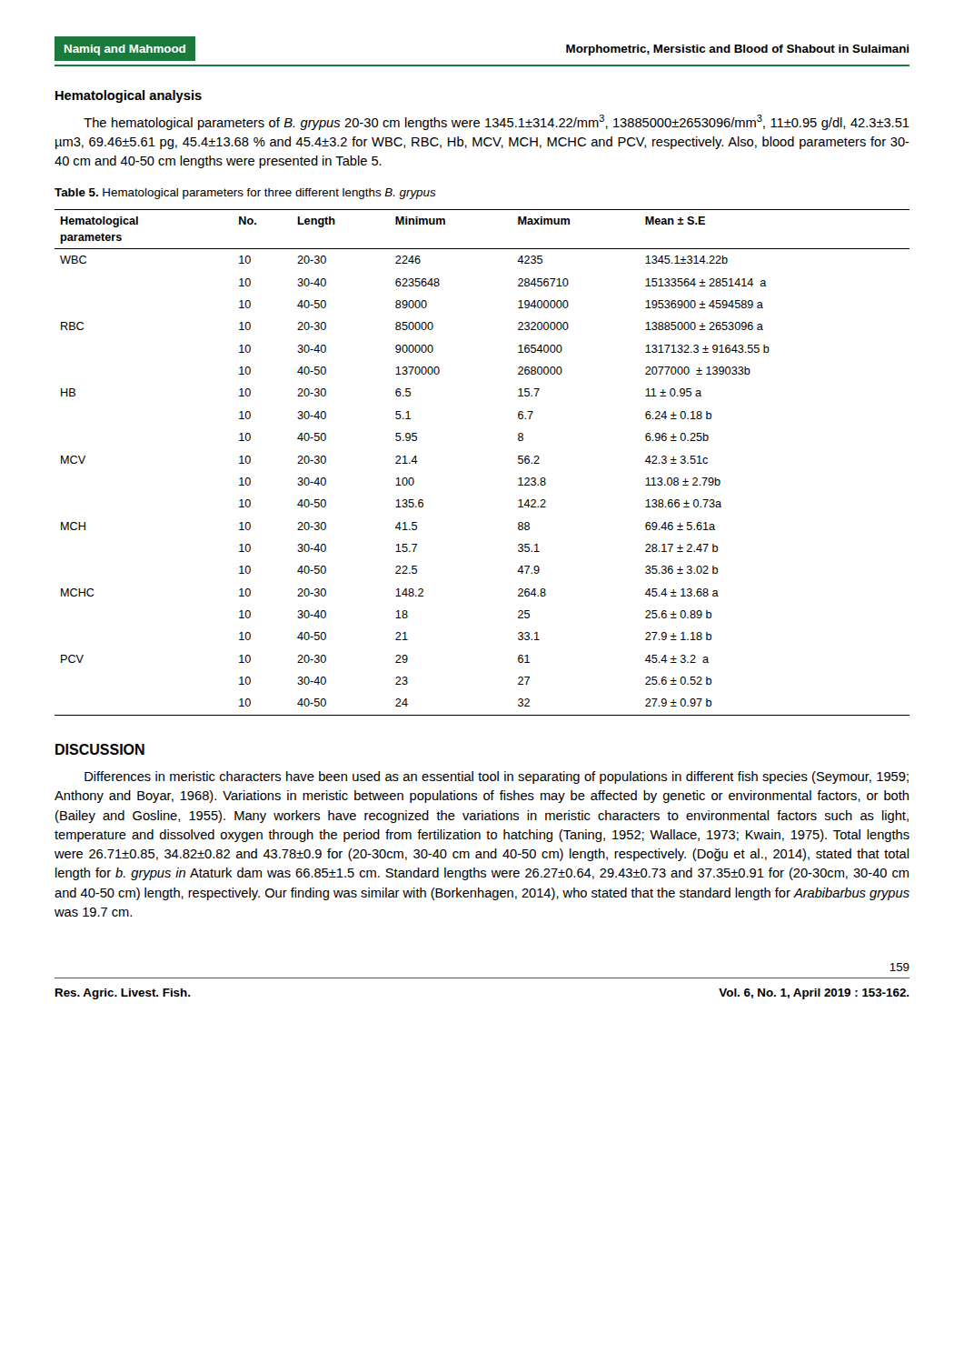Namiq and Mahmood
Morphometric, Mersistic and Blood of Shabout in Sulaimani
Hematological analysis
The hematological parameters of B. grypus 20-30 cm lengths were 1345.1±314.22/mm3, 13885000±2653096/mm3, 11±0.95 g/dl, 42.3±3.51 µm3, 69.46±5.61 pg, 45.4±13.68 % and 45.4±3.2 for WBC, RBC, Hb, MCV, MCH, MCHC and PCV, respectively. Also, blood parameters for 30-40 cm and 40-50 cm lengths were presented in Table 5.
Table 5. Hematological parameters for three different lengths B. grypus
| Hematological parameters | No. | Length | Minimum | Maximum | Mean ± S.E |
| --- | --- | --- | --- | --- | --- |
| WBC | 10 | 20-30 | 2246 | 4235 | 1345.1±314.22b |
| | 10 | 30-40 | 6235648 | 28456710 | 15133564 ± 2851414 a |
| | 10 | 40-50 | 89000 | 19400000 | 19536900 ± 4594589 a |
| RBC | 10 | 20-30 | 850000 | 23200000 | 13885000 ± 2653096 a |
| | 10 | 30-40 | 900000 | 1654000 | 1317132.3 ± 91643.55 b |
| | 10 | 40-50 | 1370000 | 2680000 | 2077000 ± 139033b |
| HB | 10 | 20-30 | 6.5 | 15.7 | 11 ± 0.95 a |
| | 10 | 30-40 | 5.1 | 6.7 | 6.24 ± 0.18 b |
| | 10 | 40-50 | 5.95 | 8 | 6.96 ± 0.25b |
| MCV | 10 | 20-30 | 21.4 | 56.2 | 42.3 ± 3.51c |
| | 10 | 30-40 | 100 | 123.8 | 113.08 ± 2.79b |
| | 10 | 40-50 | 135.6 | 142.2 | 138.66 ± 0.73a |
| MCH | 10 | 20-30 | 41.5 | 88 | 69.46 ± 5.61a |
| | 10 | 30-40 | 15.7 | 35.1 | 28.17 ± 2.47 b |
| | 10 | 40-50 | 22.5 | 47.9 | 35.36 ± 3.02 b |
| MCHC | 10 | 20-30 | 148.2 | 264.8 | 45.4 ± 13.68 a |
| | 10 | 30-40 | 18 | 25 | 25.6 ± 0.89 b |
| | 10 | 40-50 | 21 | 33.1 | 27.9 ± 1.18 b |
| PCV | 10 | 20-30 | 29 | 61 | 45.4 ± 3.2 a |
| | 10 | 30-40 | 23 | 27 | 25.6 ± 0.52 b |
| | 10 | 40-50 | 24 | 32 | 27.9 ± 0.97 b |
DISCUSSION
Differences in meristic characters have been used as an essential tool in separating of populations in different fish species (Seymour, 1959; Anthony and Boyar, 1968). Variations in meristic between populations of fishes may be affected by genetic or environmental factors, or both (Bailey and Gosline, 1955). Many workers have recognized the variations in meristic characters to environmental factors such as light, temperature and dissolved oxygen through the period from fertilization to hatching (Taning, 1952; Wallace, 1973; Kwain, 1975). Total lengths were 26.71±0.85, 34.82±0.82 and 43.78±0.9 for (20-30cm, 30-40 cm and 40-50 cm) length, respectively. (Doğu et al., 2014), stated that total length for b. grypus in Ataturk dam was 66.85±1.5 cm. Standard lengths were 26.27±0.64, 29.43±0.73 and 37.35±0.91 for (20-30cm, 30-40 cm and 40-50 cm) length, respectively. Our finding was similar with (Borkenhagen, 2014), who stated that the standard length for Arabibarbus grypus was 19.7 cm.
159
Res. Agric. Livest. Fish. Vol. 6, No. 1, April 2019 : 153-162.